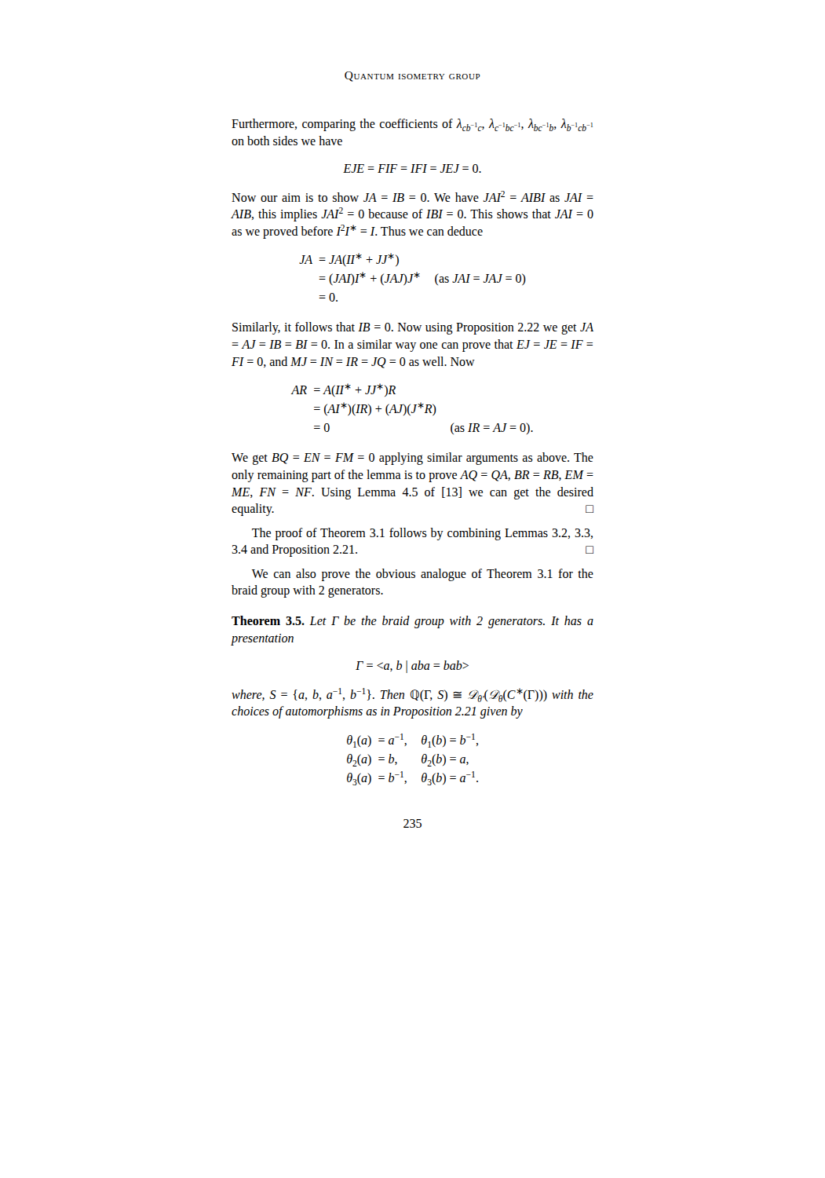Quantum isometry group
Furthermore, comparing the coefficients of λcb−1c, λc−1bc−1, λbc−1b, λb−1cb−1 on both sides we have
EJE = FIF = IFI = JEJ = 0.
Now our aim is to show JA = IB = 0. We have JAI2 = AIBI as JAI = AIB, this implies JAI2 = 0 because of IBI = 0. This shows that JAI = 0 as we proved before I2I∗ = I. Thus we can deduce
| JA | = | JA ( II ∗ + JJ ∗ ) | |
| | = | ( JAI ) I ∗ + ( JAJ ) J ∗ | (as JAI = JAJ = 0) |
| | = | 0. | |
Similarly, it follows that IB = 0. Now using Proposition 2.22 we get JA = AJ = IB = BI = 0. In a similar way one can prove that EJ = JE = IF = FI = 0, and MJ = IN = IR = JQ = 0 as well. Now
| AR | = | A ( II ∗ + JJ ∗ ) R | |
| | = | ( AI ∗ )( IR ) + ( AJ )( J ∗ R ) | |
| | = | 0 | (as IR = AJ = 0). |
We get BQ = EN = FM = 0 applying similar arguments as above. The only remaining part of the lemma is to prove AQ = QA, BR = RB, EM = ME, FN = NF. Using Lemma 4.5 of [13] we can get the desired equality.□
The proof of Theorem 3.1 follows by combining Lemmas 3.2, 3.3, 3.4 and Proposition 2.21.□
We can also prove the obvious analogue of Theorem 3.1 for the braid group with 2 generators.
Theorem 3.5. Let Γ be the braid group with 2 generators. It has a presentation
Γ = <a, b | aba = bab>
where, S = {a, b, a−1, b−1}. Then ℚ(Γ, S) ≅ 𝒟θ′(𝒟θ(C∗(Γ))) with the choices of automorphisms as in Proposition 2.21 given by
| θ 1 ( a ) | = | a −1 , | θ 1 ( b ) = b −1 , |
| θ 2 ( a ) | = | b , | θ 2 ( b ) = a , |
| θ 3 ( a ) | = | b −1 , | θ 3 ( b ) = a −1 . |
235